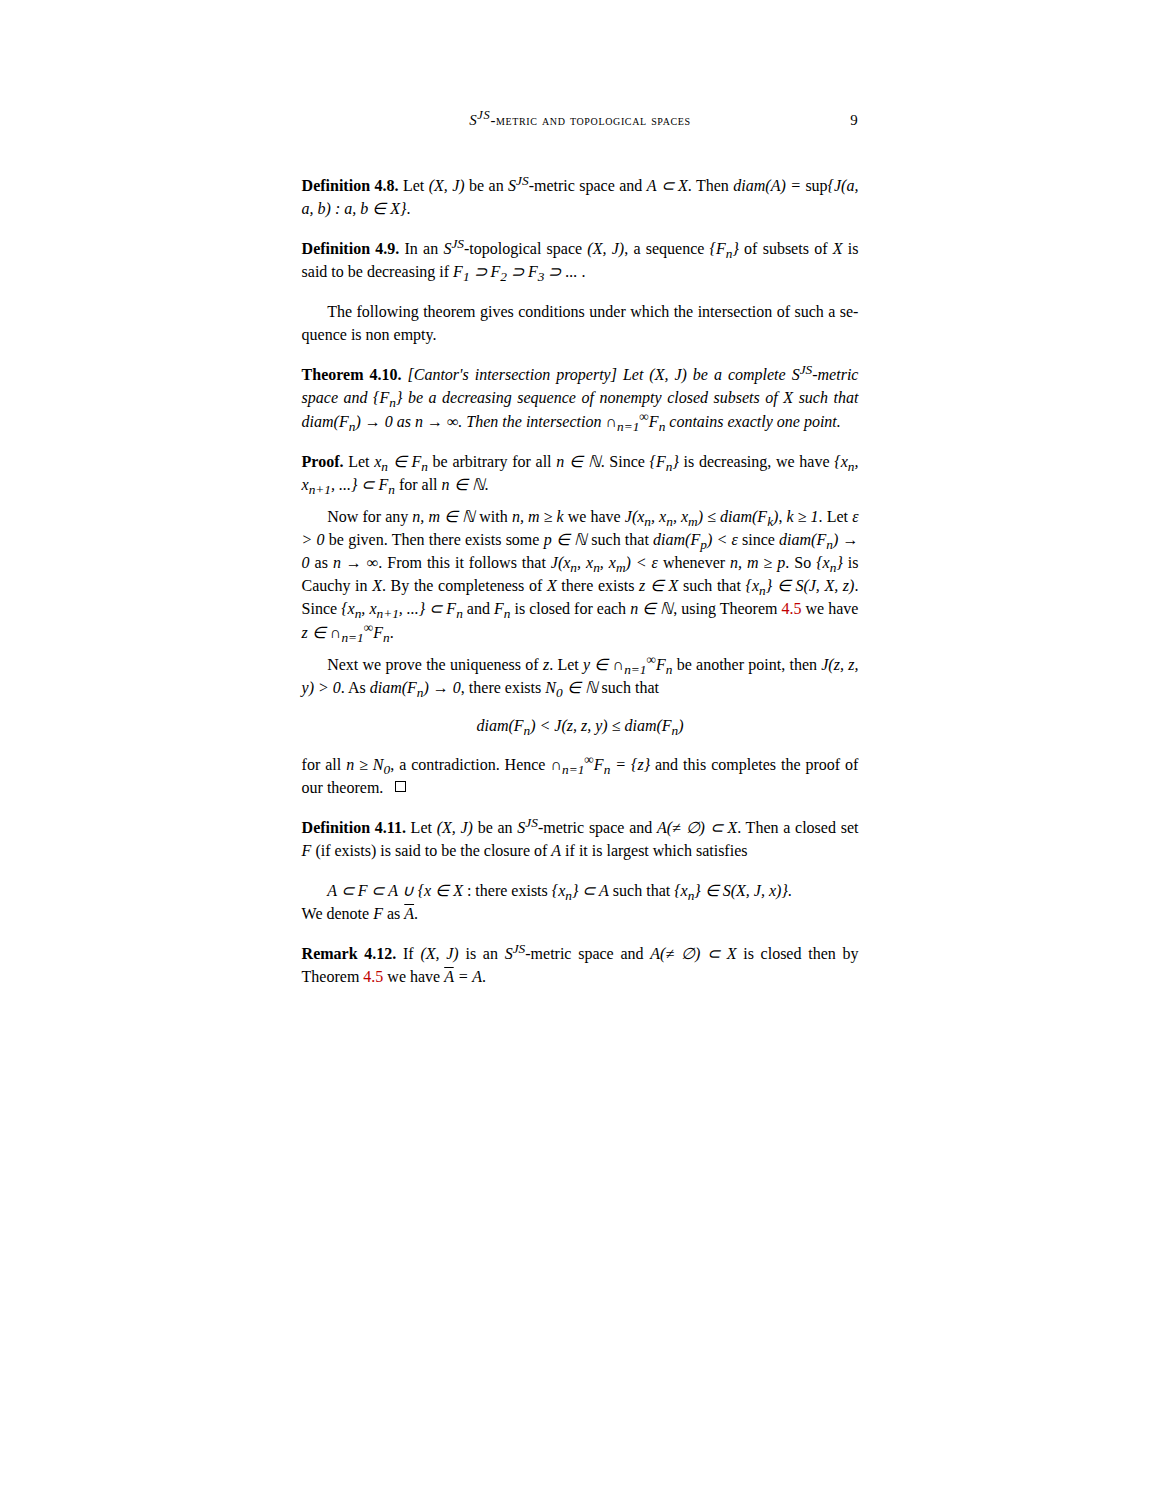SJS-metric and topological spaces 9
Definition 4.8. Let (X, J) be an SJS-metric space and A ⊂ X. Then diam(A) = sup{J(a, a, b) : a, b ∈ X}.
Definition 4.9. In an SJS-topological space (X, J), a sequence {Fn} of subsets of X is said to be decreasing if F1 ⊃ F2 ⊃ F3 ⊃ ... .
The following theorem gives conditions under which the intersection of such a sequence is non empty.
Theorem 4.10. [Cantor's intersection property] Let (X, J) be a complete SJS-metric space and {Fn} be a decreasing sequence of nonempty closed subsets of X such that diam(Fn) → 0 as n → ∞. Then the intersection ∩n=1∞Fn contains exactly one point.
Proof. Let xn ∈ Fn be arbitrary for all n ∈ ℕ. Since {Fn} is decreasing, we have {xn, xn+1, ...} ⊂ Fn for all n ∈ ℕ.
Now for any n, m ∈ ℕ with n, m ≥ k we have J(xn, xn, xm) ≤ diam(Fk), k ≥ 1. Let ε > 0 be given. Then there exists some p ∈ ℕ such that diam(Fp) < ε since diam(Fn) → 0 as n → ∞. From this it follows that J(xn, xn, xm) < ε whenever n, m ≥ p. So {xn} is Cauchy in X. By the completeness of X there exists z ∈ X such that {xn} ∈ S(J, X, z). Since {xn, xn+1, ...} ⊂ Fn and Fn is closed for each n ∈ ℕ, using Theorem 4.5 we have z ∈ ∩n=1∞Fn.
Next we prove the uniqueness of z. Let y ∈ ∩n=1∞Fn be another point, then J(z, z, y) > 0. As diam(Fn) → 0, there exists N0 ∈ ℕ such that
diam(Fn) < J(z, z, y) ≤ diam(Fn)
for all n ≥ N0, a contradiction. Hence ∩n=1∞Fn = {z} and this completes the proof of our theorem.
Definition 4.11. Let (X, J) be an SJS-metric space and A(≠ ∅) ⊂ X. Then a closed set F (if exists) is said to be the closure of A if it is largest which satisfies
A ⊂ F ⊂ A ∪ {x ∈ X : there exists {xn} ⊂ A such that {xn} ∈ S(X, J, x)}.
We denote F as A.
Remark 4.12. If (X, J) is an SJS-metric space and A(≠ ∅) ⊂ X is closed then by Theorem 4.5 we have A = A.